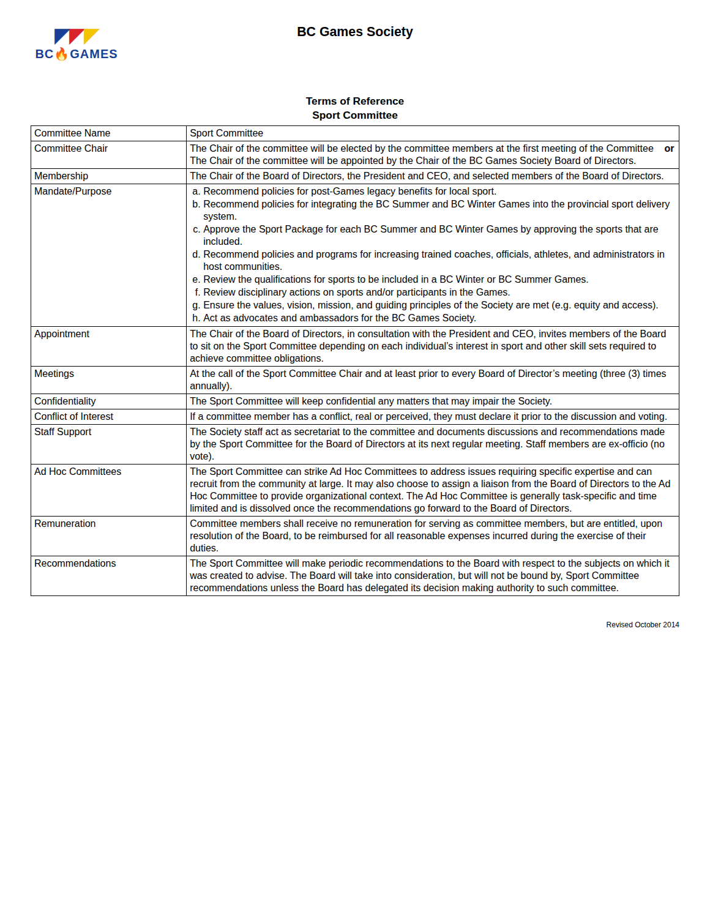◤◤◤
BC🔥GAMES
BC Games Society
Terms of Reference
Sport Committee
| Committee Name | Sport Committee |
| Committee Chair | The Chair of the committee will be elected by the committee members at the first meeting of the Committee or The Chair of the committee will be appointed by the Chair of the BC Games Society Board of Directors. |
| Membership | The Chair of the Board of Directors, the President and CEO, and selected members of the Board of Directors. |
| Mandate/Purpose | Recommend policies for post-Games legacy benefits for local sport. Recommend policies for integrating the BC Summer and BC Winter Games into the provincial sport delivery system. Approve the Sport Package for each BC Summer and BC Winter Games by approving the sports that are included. Recommend policies and programs for increasing trained coaches, officials, athletes, and administrators in host communities. Review the qualifications for sports to be included in a BC Winter or BC Summer Games. Review disciplinary actions on sports and/or participants in the Games. Ensure the values, vision, mission, and guiding principles of the Society are met (e.g. equity and access). Act as advocates and ambassadors for the BC Games Society. |
| Appointment | The Chair of the Board of Directors, in consultation with the President and CEO, invites members of the Board to sit on the Sport Committee depending on each individual’s interest in sport and other skill sets required to achieve committee obligations. |
| Meetings | At the call of the Sport Committee Chair and at least prior to every Board of Director’s meeting (three (3) times annually). |
| Confidentiality | The Sport Committee will keep confidential any matters that may impair the Society. |
| Conflict of Interest | If a committee member has a conflict, real or perceived, they must declare it prior to the discussion and voting. |
| Staff Support | The Society staff act as secretariat to the committee and documents discussions and recommendations made by the Sport Committee for the Board of Directors at its next regular meeting. Staff members are ex-officio (no vote). |
| Ad Hoc Committees | The Sport Committee can strike Ad Hoc Committees to address issues requiring specific expertise and can recruit from the community at large. It may also choose to assign a liaison from the Board of Directors to the Ad Hoc Committee to provide organizational context. The Ad Hoc Committee is generally task-specific and time limited and is dissolved once the recommendations go forward to the Board of Directors. |
| Remuneration | Committee members shall receive no remuneration for serving as committee members, but are entitled, upon resolution of the Board, to be reimbursed for all reasonable expenses incurred during the exercise of their duties. |
| Recommendations | The Sport Committee will make periodic recommendations to the Board with respect to the subjects on which it was created to advise. The Board will take into consideration, but will not be bound by, Sport Committee recommendations unless the Board has delegated its decision making authority to such committee. |
Revised October 2014